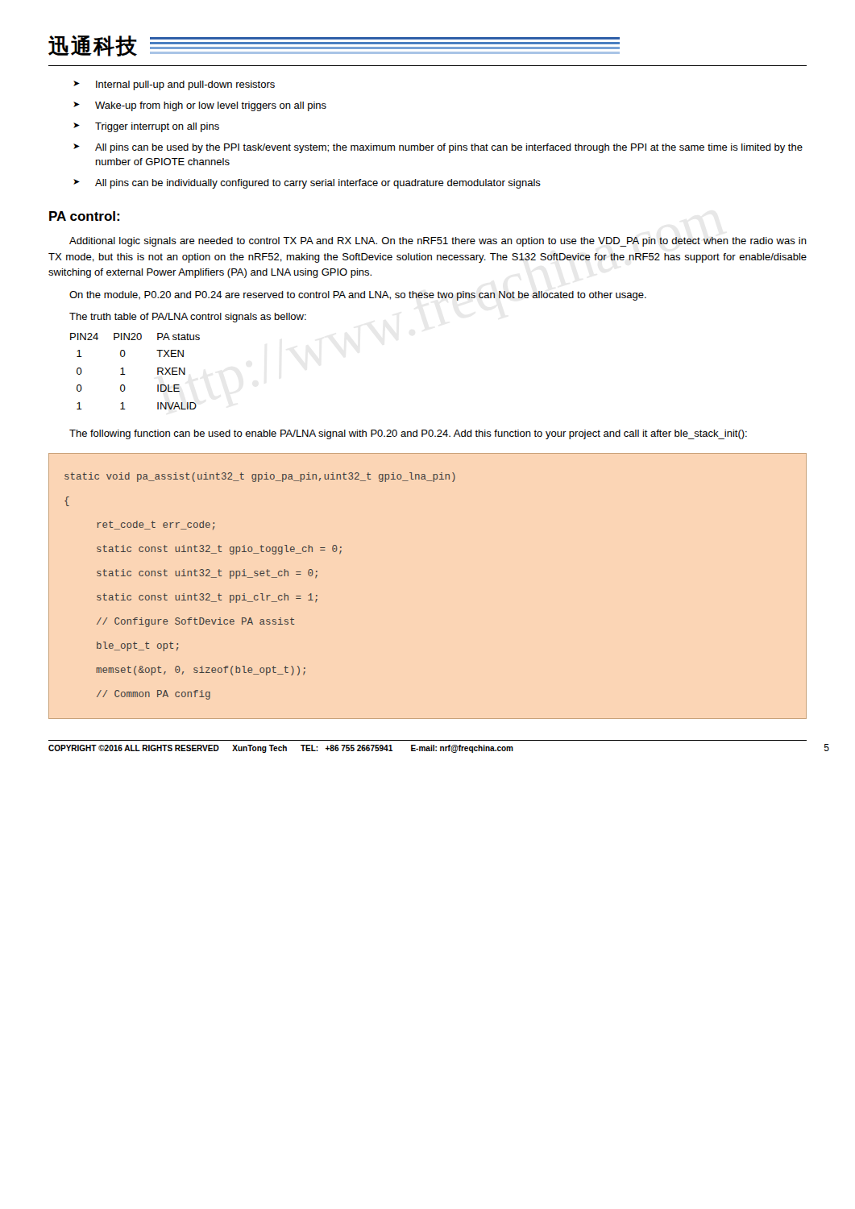http://www.freqchina.com
迅通科技
Internal pull-up and pull-down resistors
Wake-up from high or low level triggers on all pins
Trigger interrupt on all pins
All pins can be used by the PPI task/event system; the maximum number of pins that can be interfaced through the PPI at the same time is limited by the number of GPIOTE channels
All pins can be individually configured to carry serial interface or quadrature demodulator signals
PA control:
Additional logic signals are needed to control TX PA and RX LNA. On the nRF51 there was an option to use the VDD_PA pin to detect when the radio was in TX mode, but this is not an option on the nRF52, making the SoftDevice solution necessary. The S132 SoftDevice for the nRF52 has support for enable/disable switching of external Power Amplifiers (PA) and LNA using GPIO pins.
On the module, P0.20 and P0.24 are reserved to control PA and LNA, so these two pins can Not be allocated to other usage.
The truth table of PA/LNA control signals as bellow:
| PIN24 | PIN20 | PA status |
| 1 | 0 | TXEN |
| 0 | 1 | RXEN |
| 0 | 0 | IDLE |
| 1 | 1 | INVALID |
The following function can be used to enable PA/LNA signal with P0.20 and P0.24. Add this function to your project and call it after ble_stack_init():
static void pa_assist(uint32_t gpio_pa_pin,uint32_t gpio_lna_pin)
{
ret_code_t err_code;
static const uint32_t gpio_toggle_ch = 0;
static const uint32_t ppi_set_ch = 0;
static const uint32_t ppi_clr_ch = 1;
// Configure SoftDevice PA assist
ble_opt_t opt;
memset(&opt, 0, sizeof(ble_opt_t));
// Common PA config
COPYRIGHT ©2016 ALL RIGHTS RESERVED XunTong Tech TEL: +86 755 26675941 E-mail: nrf@freqchina.com 5